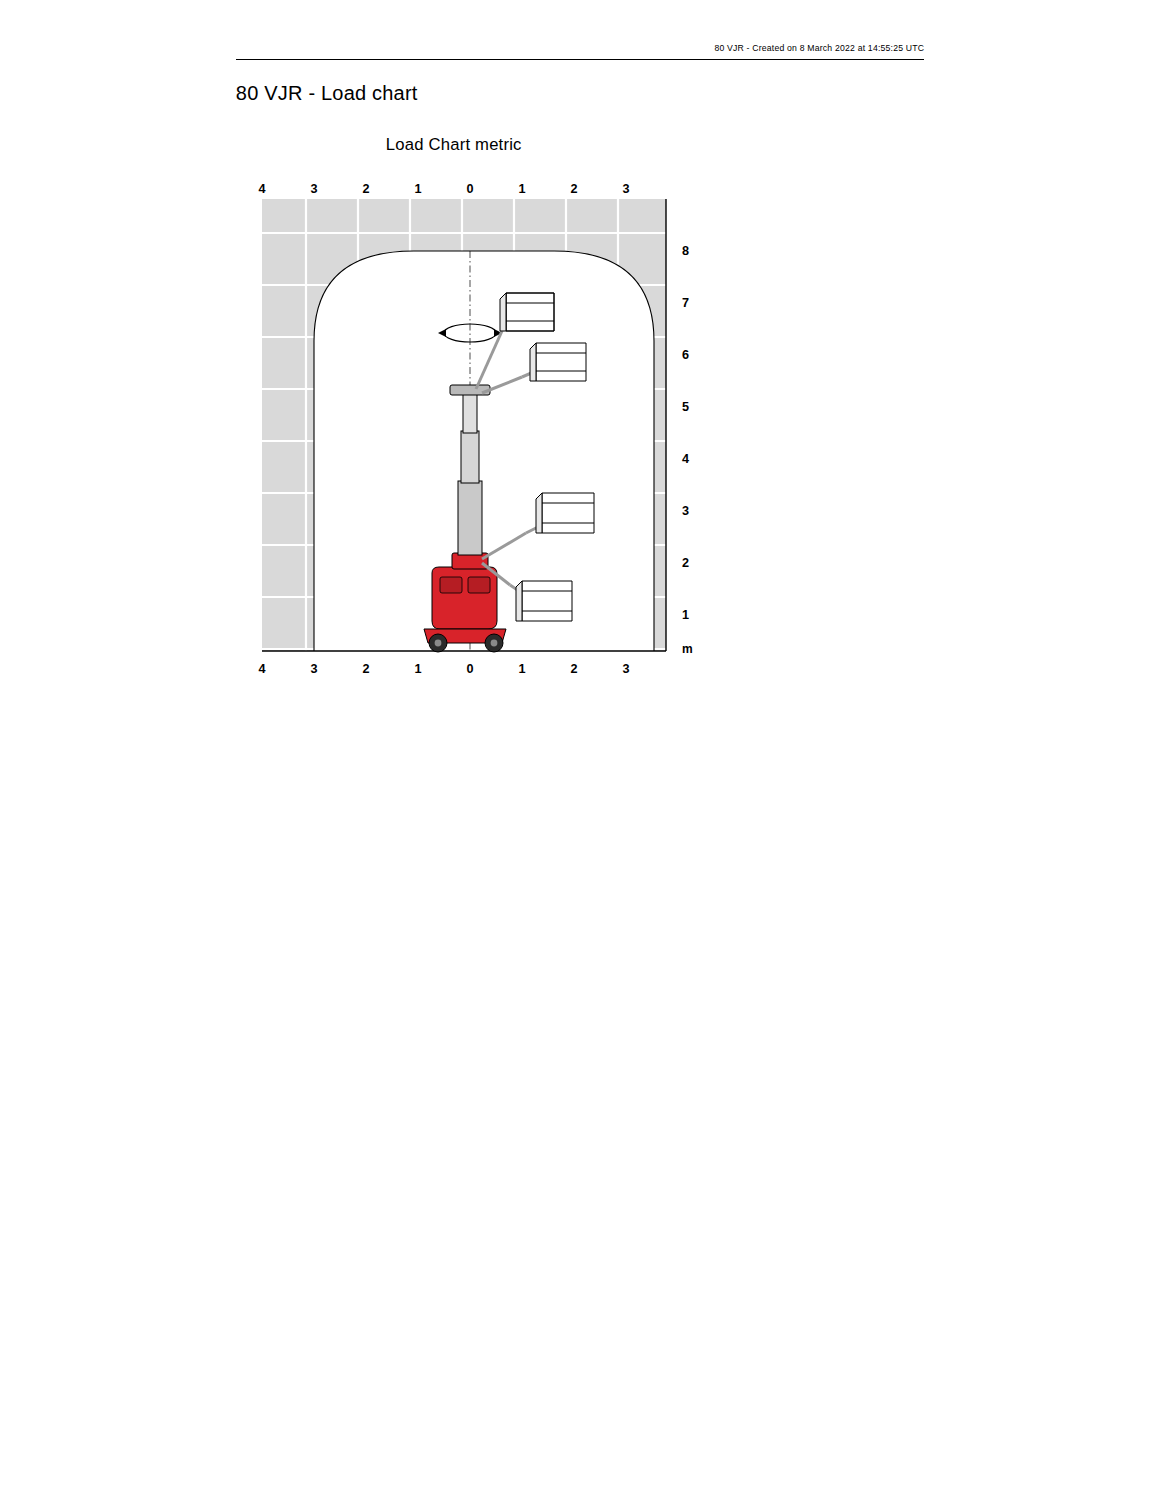80 VJR - Created on 8 March 2022 at 14:55:25 UTC
80 VJR - Load chart
Load Chart metric
4 3 2 1 0 1 2 3 4 3 2 1 0 1 2 3 8 7 6 5 4 3 2 1 m